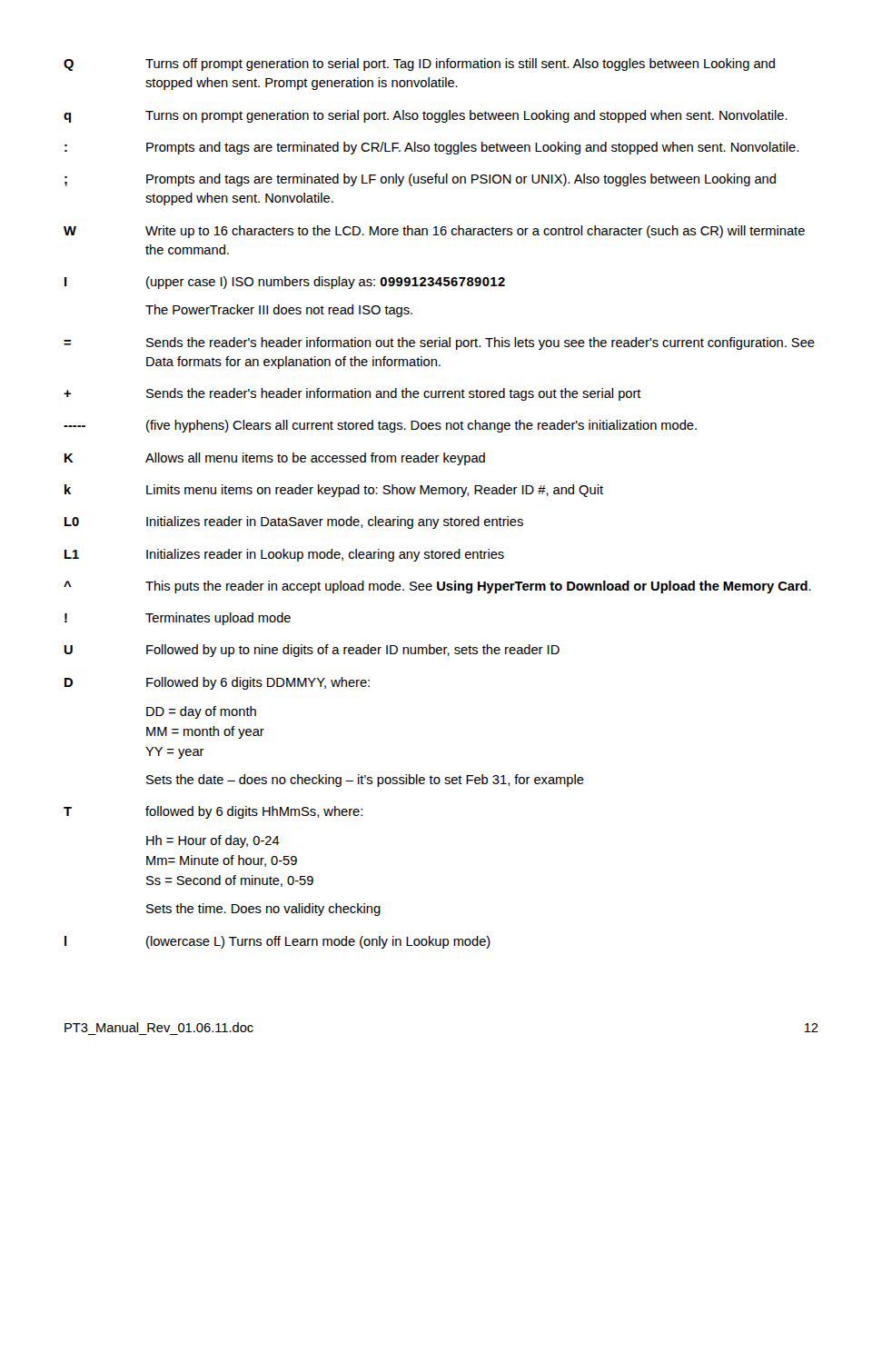| Q | Turns off prompt generation to serial port. Tag ID information is still sent. Also toggles between Looking and stopped when sent. Prompt generation is nonvolatile. |
| q | Turns on prompt generation to serial port. Also toggles between Looking and stopped when sent. Nonvolatile. |
| : | Prompts and tags are terminated by CR/LF. Also toggles between Looking and stopped when sent. Nonvolatile. |
| ; | Prompts and tags are terminated by LF only (useful on PSION or UNIX). Also toggles between Looking and stopped when sent. Nonvolatile. |
| W | Write up to 16 characters to the LCD. More than 16 characters or a control character (such as CR) will terminate the command. |
| I | (upper case I) ISO numbers display as: 0999123456789012 The PowerTracker III does not read ISO tags. |
| = | Sends the reader's header information out the serial port. This lets you see the reader's current configuration. See Data formats for an explanation of the information. |
| + | Sends the reader's header information and the current stored tags out the serial port |
| ----- | (five hyphens) Clears all current stored tags. Does not change the reader's initialization mode. |
| K | Allows all menu items to be accessed from reader keypad |
| k | Limits menu items on reader keypad to: Show Memory, Reader ID #, and Quit |
| L0 | Initializes reader in DataSaver mode, clearing any stored entries |
| L1 | Initializes reader in Lookup mode, clearing any stored entries |
| ^ | This puts the reader in accept upload mode. See Using HyperTerm to Download or Upload the Memory Card . |
| ! | Terminates upload mode |
| U | Followed by up to nine digits of a reader ID number, sets the reader ID |
| D | Followed by 6 digits DDMMYY, where: DD = day of month MM = month of year YY = year Sets the date – does no checking – it’s possible to set Feb 31, for example |
| T | followed by 6 digits HhMmSs, where: Hh = Hour of day, 0-24 Mm= Minute of hour, 0-59 Ss = Second of minute, 0-59 Sets the time. Does no validity checking |
| l | (lowercase L) Turns off Learn mode (only in Lookup mode) |
PT3_Manual_Rev_01.06.11.doc 12